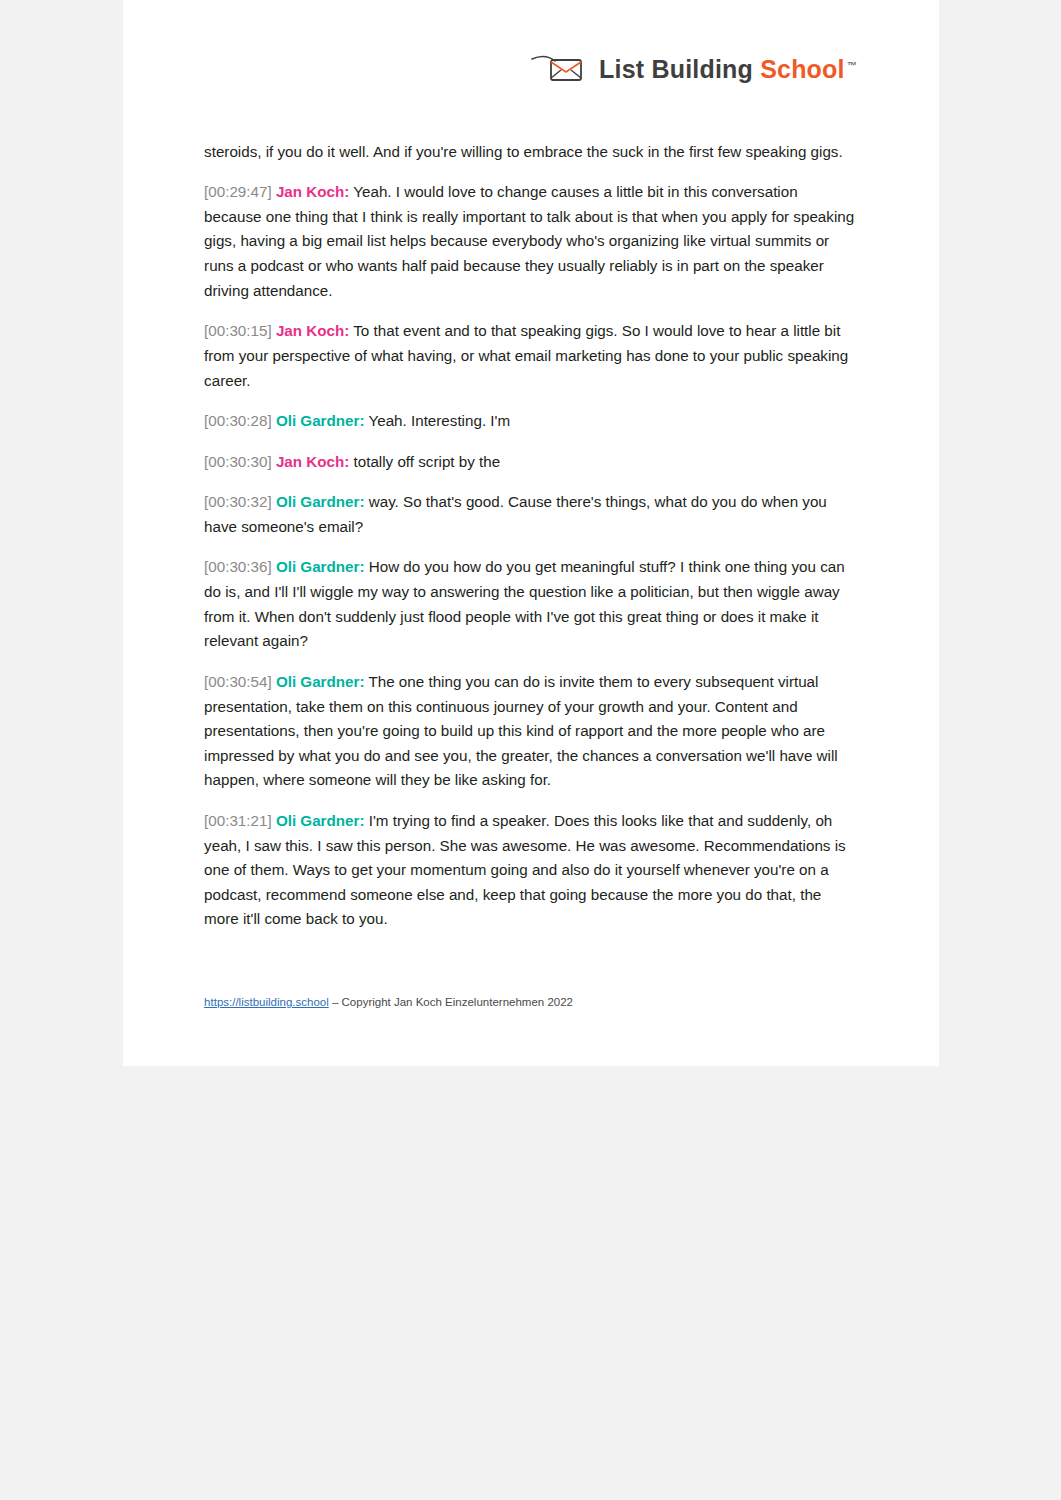List Building School™
steroids, if you do it well. And if you're willing to embrace the suck in the first few speaking gigs.
[00:29:47] Jan Koch: Yeah. I would love to change causes a little bit in this conversation because one thing that I think is really important to talk about is that when you apply for speaking gigs, having a big email list helps because everybody who's organizing like virtual summits or runs a podcast or who wants half paid because they usually reliably is in part on the speaker driving attendance.
[00:30:15] Jan Koch: To that event and to that speaking gigs. So I would love to hear a little bit from your perspective of what having, or what email marketing has done to your public speaking career.
[00:30:28] Oli Gardner: Yeah. Interesting. I'm
[00:30:30] Jan Koch: totally off script by the
[00:30:32] Oli Gardner: way. So that's good. Cause there's things, what do you do when you have someone's email?
[00:30:36] Oli Gardner: How do you how do you get meaningful stuff? I think one thing you can do is, and I'll I'll wiggle my way to answering the question like a politician, but then wiggle away from it. When don't suddenly just flood people with I've got this great thing or does it make it relevant again?
[00:30:54] Oli Gardner: The one thing you can do is invite them to every subsequent virtual presentation, take them on this continuous journey of your growth and your. Content and presentations, then you're going to build up this kind of rapport and the more people who are impressed by what you do and see you, the greater, the chances a conversation we'll have will happen, where someone will they be like asking for.
[00:31:21] Oli Gardner: I'm trying to find a speaker. Does this looks like that and suddenly, oh yeah, I saw this. I saw this person. She was awesome. He was awesome. Recommendations is one of them. Ways to get your momentum going and also do it yourself whenever you're on a podcast, recommend someone else and, keep that going because the more you do that, the more it'll come back to you.
https://listbuilding.school – Copyright Jan Koch Einzelunternehmen 2022